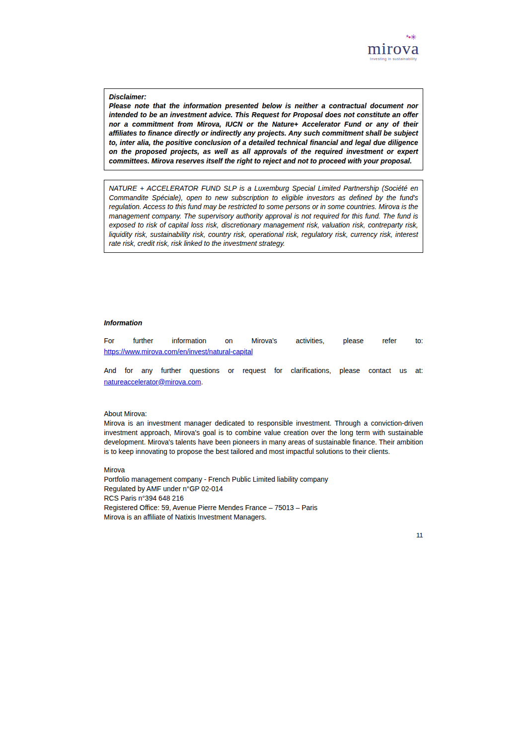*•✳
mirova
Investing in sustainability
Disclaimer:
Please note that the information presented below is neither a contractual document nor intended to be an investment advice. This Request for Proposal does not constitute an offer nor a commitment from Mirova, IUCN or the Nature+ Accelerator Fund or any of their affiliates to finance directly or indirectly any projects. Any such commitment shall be subject to, inter alia, the positive conclusion of a detailed technical financial and legal due diligence on the proposed projects, as well as all approvals of the required investment or expert committees. Mirova reserves itself the right to reject and not to proceed with your proposal.
NATURE + ACCELERATOR FUND SLP is a Luxemburg Special Limited Partnership (Société en Commandite Spéciale), open to new subscription to eligible investors as defined by the fund's regulation. Access to this fund may be restricted to some persons or in some countries. Mirova is the management company. The supervisory authority approval is not required for this fund. The fund is exposed to risk of capital loss risk, discretionary management risk, valuation risk, contreparty risk, liquidity risk, sustainability risk, country risk, operational risk, regulatory risk, currency risk, interest rate risk, credit risk, risk linked to the investment strategy.
Information
For further information on Mirova's activities, please refer to:
https://www.mirova.com/en/invest/natural-capital
And for any further questions or request for clarifications, please contact us at:
natureaccelerator@mirova.com.
About Mirova:
Mirova is an investment manager dedicated to responsible investment. Through a conviction-driven investment approach, Mirova's goal is to combine value creation over the long term with sustainable development. Mirova's talents have been pioneers in many areas of sustainable finance. Their ambition is to keep innovating to propose the best tailored and most impactful solutions to their clients.
Mirova
Portfolio management company - French Public Limited liability company
Regulated by AMF under n°GP 02-014
RCS Paris n°394 648 216
Registered Office: 59, Avenue Pierre Mendes France – 75013 – Paris
Mirova is an affiliate of Natixis Investment Managers.
11